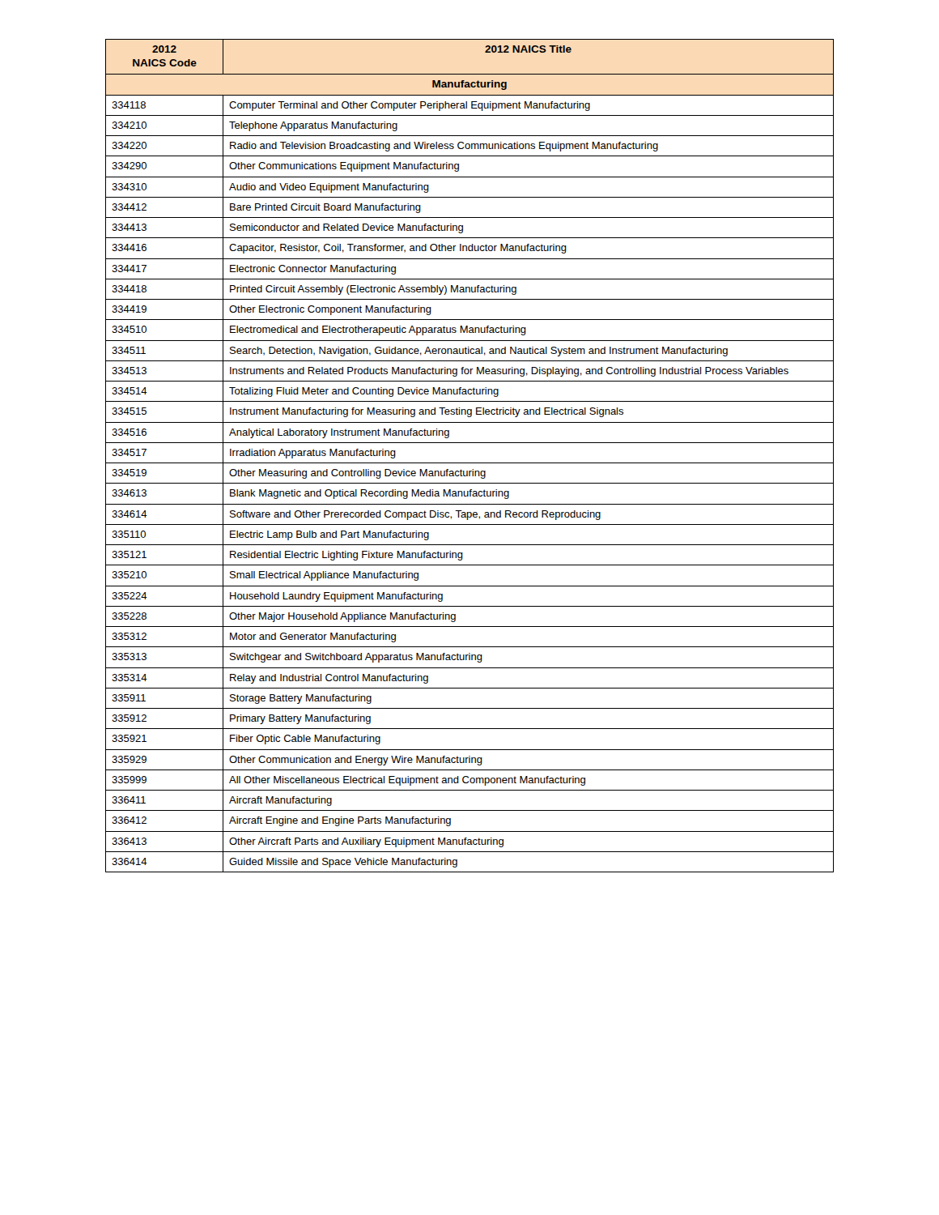| 2012 NAICS Code | 2012 NAICS Title |
| --- | --- |
| Manufacturing |
| 334118 | Computer Terminal and Other Computer Peripheral Equipment Manufacturing |
| 334210 | Telephone Apparatus Manufacturing |
| 334220 | Radio and Television Broadcasting and Wireless Communications Equipment Manufacturing |
| 334290 | Other Communications Equipment Manufacturing |
| 334310 | Audio and Video Equipment Manufacturing |
| 334412 | Bare Printed Circuit Board Manufacturing |
| 334413 | Semiconductor and Related Device Manufacturing |
| 334416 | Capacitor, Resistor, Coil, Transformer, and Other Inductor Manufacturing |
| 334417 | Electronic Connector Manufacturing |
| 334418 | Printed Circuit Assembly (Electronic Assembly) Manufacturing |
| 334419 | Other Electronic Component Manufacturing |
| 334510 | Electromedical and Electrotherapeutic Apparatus Manufacturing |
| 334511 | Search, Detection, Navigation, Guidance, Aeronautical, and Nautical System and Instrument Manufacturing |
| 334513 | Instruments and Related Products Manufacturing for Measuring, Displaying, and Controlling Industrial Process Variables |
| 334514 | Totalizing Fluid Meter and Counting Device Manufacturing |
| 334515 | Instrument Manufacturing for Measuring and Testing Electricity and Electrical Signals |
| 334516 | Analytical Laboratory Instrument Manufacturing |
| 334517 | Irradiation Apparatus Manufacturing |
| 334519 | Other Measuring and Controlling Device Manufacturing |
| 334613 | Blank Magnetic and Optical Recording Media Manufacturing |
| 334614 | Software and Other Prerecorded Compact Disc, Tape, and Record Reproducing |
| 335110 | Electric Lamp Bulb and Part Manufacturing |
| 335121 | Residential Electric Lighting Fixture Manufacturing |
| 335210 | Small Electrical Appliance Manufacturing |
| 335224 | Household Laundry Equipment Manufacturing |
| 335228 | Other Major Household Appliance Manufacturing |
| 335312 | Motor and Generator Manufacturing |
| 335313 | Switchgear and Switchboard Apparatus Manufacturing |
| 335314 | Relay and Industrial Control Manufacturing |
| 335911 | Storage Battery Manufacturing |
| 335912 | Primary Battery Manufacturing |
| 335921 | Fiber Optic Cable Manufacturing |
| 335929 | Other Communication and Energy Wire Manufacturing |
| 335999 | All Other Miscellaneous Electrical Equipment and Component Manufacturing |
| 336411 | Aircraft Manufacturing |
| 336412 | Aircraft Engine and Engine Parts Manufacturing |
| 336413 | Other Aircraft Parts and Auxiliary Equipment Manufacturing |
| 336414 | Guided Missile and Space Vehicle Manufacturing |